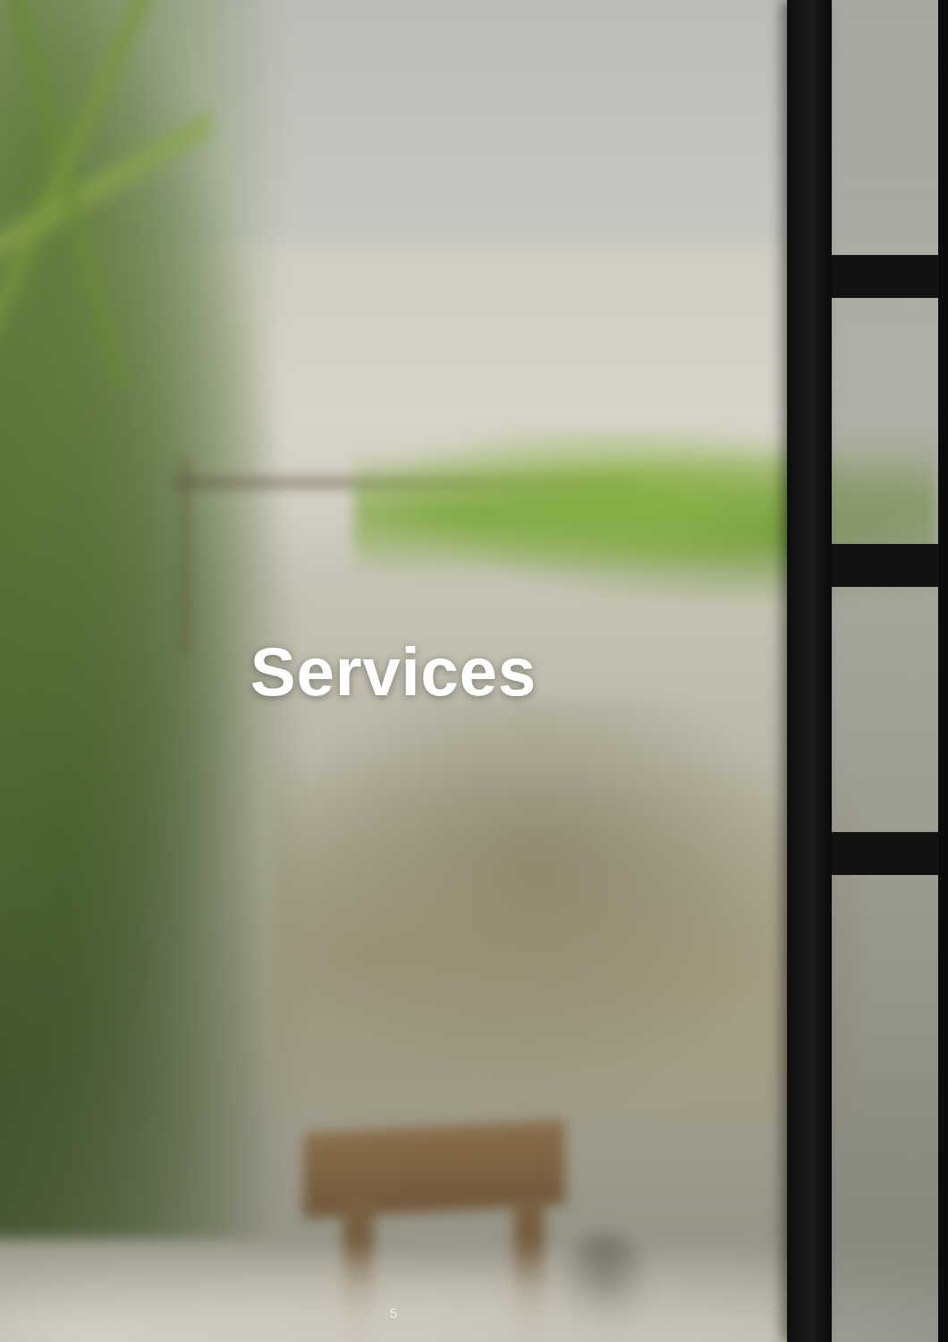Services
5